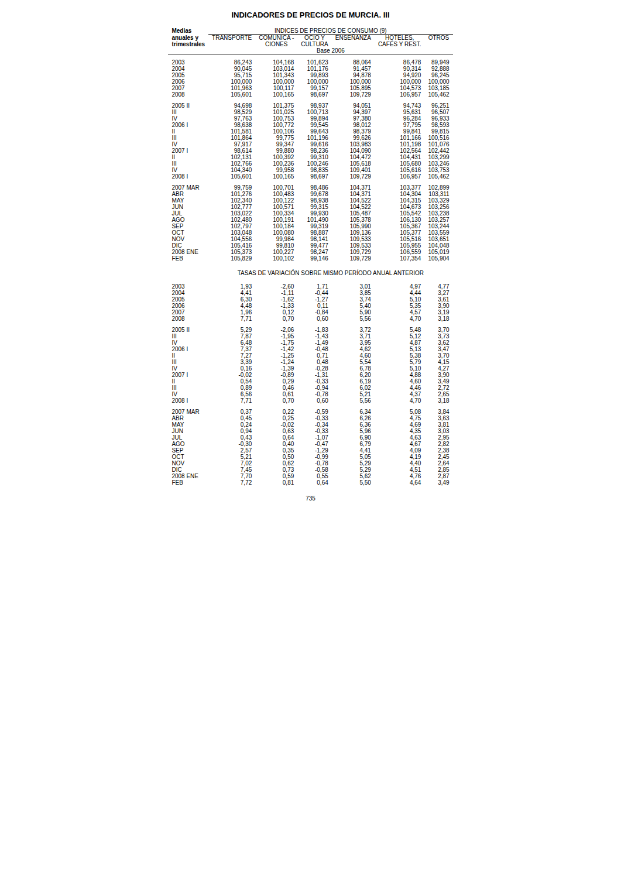INDICADORES DE PRECIOS DE MURCIA. III
| Medias | INDICES DE PRECIOS DE CONSUMO (9) |
| anuales y | TRANSPORTE | COMUNICA - | OCIO Y | ENSEÑANZA | HOTELES, | OTROS |
| trimestrales | | CIONES | CULTURA | | CAFÉS Y REST. | |
| | Base 2006 |
| 2003 | 86,243 | 104,168 | 101,623 | 88,064 | 86,478 | 89,949 |
| 2004 | 90,045 | 103,014 | 101,176 | 91,457 | 90,314 | 92,888 |
| 2005 | 95,715 | 101,343 | 99,893 | 94,878 | 94,920 | 96,245 |
| 2006 | 100,000 | 100,000 | 100,000 | 100,000 | 100,000 | 100,000 |
| 2007 | 101,963 | 100,117 | 99,157 | 105,895 | 104,573 | 103,185 |
| 2008 | 105,601 | 100,165 | 98,697 | 109,729 | 106,957 | 105,462 |
| 2005 II | 94,698 | 101,375 | 98,937 | 94,051 | 94,743 | 96,251 |
| III | 98,529 | 101,025 | 100,713 | 94,397 | 95,631 | 96,507 |
| IV | 97,763 | 100,753 | 99,894 | 97,380 | 96,284 | 96,933 |
| 2006 I | 98,638 | 100,772 | 99,545 | 98,012 | 97,795 | 98,593 |
| II | 101,581 | 100,106 | 99,643 | 98,379 | 99,841 | 99,815 |
| III | 101,864 | 99,775 | 101,196 | 99,626 | 101,166 | 100,516 |
| IV | 97,917 | 99,347 | 99,616 | 103,983 | 101,198 | 101,076 |
| 2007 I | 98,614 | 99,880 | 98,236 | 104,090 | 102,564 | 102,442 |
| II | 102,131 | 100,392 | 99,310 | 104,472 | 104,431 | 103,299 |
| III | 102,766 | 100,236 | 100,246 | 105,618 | 105,680 | 103,246 |
| IV | 104,340 | 99,958 | 98,835 | 109,401 | 105,616 | 103,753 |
| 2008 I | 105,601 | 100,165 | 98,697 | 109,729 | 106,957 | 105,462 |
| 2007 MAR | 99,759 | 100,701 | 98,486 | 104,371 | 103,377 | 102,899 |
| ABR | 101,276 | 100,483 | 99,678 | 104,371 | 104,304 | 103,311 |
| MAY | 102,340 | 100,122 | 98,938 | 104,522 | 104,315 | 103,329 |
| JUN | 102,777 | 100,571 | 99,315 | 104,522 | 104,673 | 103,256 |
| JUL | 103,022 | 100,334 | 99,930 | 105,487 | 105,542 | 103,238 |
| AGO | 102,480 | 100,191 | 101,490 | 105,378 | 106,130 | 103,257 |
| SEP | 102,797 | 100,184 | 99,319 | 105,990 | 105,367 | 103,244 |
| OCT | 103,048 | 100,080 | 98,887 | 109,136 | 105,377 | 103,559 |
| NOV | 104,556 | 99,984 | 98,141 | 109,533 | 105,516 | 103,651 |
| DIC | 105,416 | 99,810 | 99,477 | 109,533 | 105,955 | 104,048 |
| 2008 ENE | 105,373 | 100,227 | 98,247 | 109,729 | 106,559 | 105,019 |
| FEB | 105,829 | 100,102 | 99,146 | 109,729 | 107,354 | 105,904 |
| | TASAS DE VARIACIÓN SOBRE MISMO PERÍODO ANUAL ANTERIOR |
| 2003 | 1,93 | -2,60 | 1,71 | 3,01 | 4,97 | 4,77 |
| 2004 | 4,41 | -1,11 | -0,44 | 3,85 | 4,44 | 3,27 |
| 2005 | 6,30 | -1,62 | -1,27 | 3,74 | 5,10 | 3,61 |
| 2006 | 4,48 | -1,33 | 0,11 | 5,40 | 5,35 | 3,90 |
| 2007 | 1,96 | 0,12 | -0,84 | 5,90 | 4,57 | 3,19 |
| 2008 | 7,71 | 0,70 | 0,60 | 5,56 | 4,70 | 3,18 |
| 2005 II | 5,29 | -2,06 | -1,83 | 3,72 | 5,48 | 3,70 |
| III | 7,87 | -1,95 | -1,43 | 3,71 | 5,12 | 3,73 |
| IV | 6,48 | -1,75 | -1,49 | 3,95 | 4,87 | 3,62 |
| 2006 I | 7,37 | -1,42 | -0,48 | 4,62 | 5,13 | 3,47 |
| II | 7,27 | -1,25 | 0,71 | 4,60 | 5,38 | 3,70 |
| III | 3,39 | -1,24 | 0,48 | 5,54 | 5,79 | 4,15 |
| IV | 0,16 | -1,39 | -0,28 | 6,78 | 5,10 | 4,27 |
| 2007 I | -0,02 | -0,89 | -1,31 | 6,20 | 4,88 | 3,90 |
| II | 0,54 | 0,29 | -0,33 | 6,19 | 4,60 | 3,49 |
| III | 0,89 | 0,46 | -0,94 | 6,02 | 4,46 | 2,72 |
| IV | 6,56 | 0,61 | -0,78 | 5,21 | 4,37 | 2,65 |
| 2008 I | 7,71 | 0,70 | 0,60 | 5,56 | 4,70 | 3,18 |
| 2007 MAR | 0,37 | 0,22 | -0,59 | 6,34 | 5,08 | 3,84 |
| ABR | 0,45 | 0,25 | -0,33 | 6,26 | 4,75 | 3,63 |
| MAY | 0,24 | -0,02 | -0,34 | 6,36 | 4,69 | 3,81 |
| JUN | 0,94 | 0,63 | -0,33 | 5,96 | 4,35 | 3,03 |
| JUL | 0,43 | 0,64 | -1,07 | 6,90 | 4,63 | 2,95 |
| AGO | -0,30 | 0,40 | -0,47 | 6,79 | 4,67 | 2,82 |
| SEP | 2,57 | 0,35 | -1,29 | 4,41 | 4,09 | 2,38 |
| OCT | 5,21 | 0,50 | -0,99 | 5,05 | 4,19 | 2,45 |
| NOV | 7,02 | 0,62 | -0,78 | 5,29 | 4,40 | 2,64 |
| DIC | 7,45 | 0,73 | -0,58 | 5,29 | 4,51 | 2,85 |
| 2008 ENE | 7,70 | 0,59 | 0,55 | 5,62 | 4,76 | 2,87 |
| FEB | 7,72 | 0,81 | 0,64 | 5,50 | 4,64 | 3,49 |
735